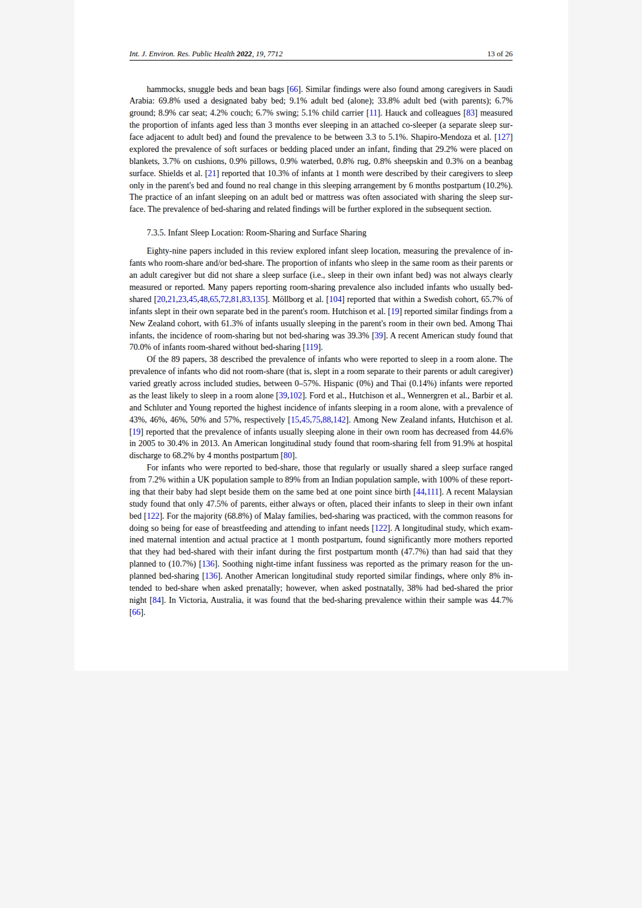Int. J. Environ. Res. Public Health 2022, 19, 7712
13 of 26
hammocks, snuggle beds and bean bags [66]. Similar findings were also found among caregivers in Saudi Arabia: 69.8% used a designated baby bed; 9.1% adult bed (alone); 33.8% adult bed (with parents); 6.7% ground; 8.9% car seat; 4.2% couch; 6.7% swing; 5.1% child carrier [11]. Hauck and colleagues [83] measured the proportion of infants aged less than 3 months ever sleeping in an attached co-sleeper (a separate sleep surface adjacent to adult bed) and found the prevalence to be between 3.3 to 5.1%. Shapiro-Mendoza et al. [127] explored the prevalence of soft surfaces or bedding placed under an infant, finding that 29.2% were placed on blankets, 3.7% on cushions, 0.9% pillows, 0.9% waterbed, 0.8% rug, 0.8% sheepskin and 0.3% on a beanbag surface. Shields et al. [21] reported that 10.3% of infants at 1 month were described by their caregivers to sleep only in the parent's bed and found no real change in this sleeping arrangement by 6 months postpartum (10.2%). The practice of an infant sleeping on an adult bed or mattress was often associated with sharing the sleep surface. The prevalence of bed-sharing and related findings will be further explored in the subsequent section.
7.3.5. Infant Sleep Location: Room-Sharing and Surface Sharing
Eighty-nine papers included in this review explored infant sleep location, measuring the prevalence of infants who room-share and/or bed-share. The proportion of infants who sleep in the same room as their parents or an adult caregiver but did not share a sleep surface (i.e., sleep in their own infant bed) was not always clearly measured or reported. Many papers reporting room-sharing prevalence also included infants who usually bed-shared [20,21,23,45,48,65,72,81,83,135]. Möllborg et al. [104] reported that within a Swedish cohort, 65.7% of infants slept in their own separate bed in the parent's room. Hutchison et al. [19] reported similar findings from a New Zealand cohort, with 61.3% of infants usually sleeping in the parent's room in their own bed. Among Thai infants, the incidence of room-sharing but not bed-sharing was 39.3% [39]. A recent American study found that 70.0% of infants room-shared without bed-sharing [119].
Of the 89 papers, 38 described the prevalence of infants who were reported to sleep in a room alone. The prevalence of infants who did not room-share (that is, slept in a room separate to their parents or adult caregiver) varied greatly across included studies, between 0–57%. Hispanic (0%) and Thai (0.14%) infants were reported as the least likely to sleep in a room alone [39,102]. Ford et al., Hutchison et al., Wennergren et al., Barbir et al. and Schluter and Young reported the highest incidence of infants sleeping in a room alone, with a prevalence of 43%, 46%, 46%, 50% and 57%, respectively [15,45,75,88,142]. Among New Zealand infants, Hutchison et al. [19] reported that the prevalence of infants usually sleeping alone in their own room has decreased from 44.6% in 2005 to 30.4% in 2013. An American longitudinal study found that room-sharing fell from 91.9% at hospital discharge to 68.2% by 4 months postpartum [80].
For infants who were reported to bed-share, those that regularly or usually shared a sleep surface ranged from 7.2% within a UK population sample to 89% from an Indian population sample, with 100% of these reporting that their baby had slept beside them on the same bed at one point since birth [44,111]. A recent Malaysian study found that only 47.5% of parents, either always or often, placed their infants to sleep in their own infant bed [122]. For the majority (68.8%) of Malay families, bed-sharing was practiced, with the common reasons for doing so being for ease of breastfeeding and attending to infant needs [122]. A longitudinal study, which examined maternal intention and actual practice at 1 month postpartum, found significantly more mothers reported that they had bed-shared with their infant during the first postpartum month (47.7%) than had said that they planned to (10.7%) [136]. Soothing night-time infant fussiness was reported as the primary reason for the unplanned bed-sharing [136]. Another American longitudinal study reported similar findings, where only 8% intended to bed-share when asked prenatally; however, when asked postnatally, 38% had bed-shared the prior night [84]. In Victoria, Australia, it was found that the bed-sharing prevalence within their sample was 44.7% [66].